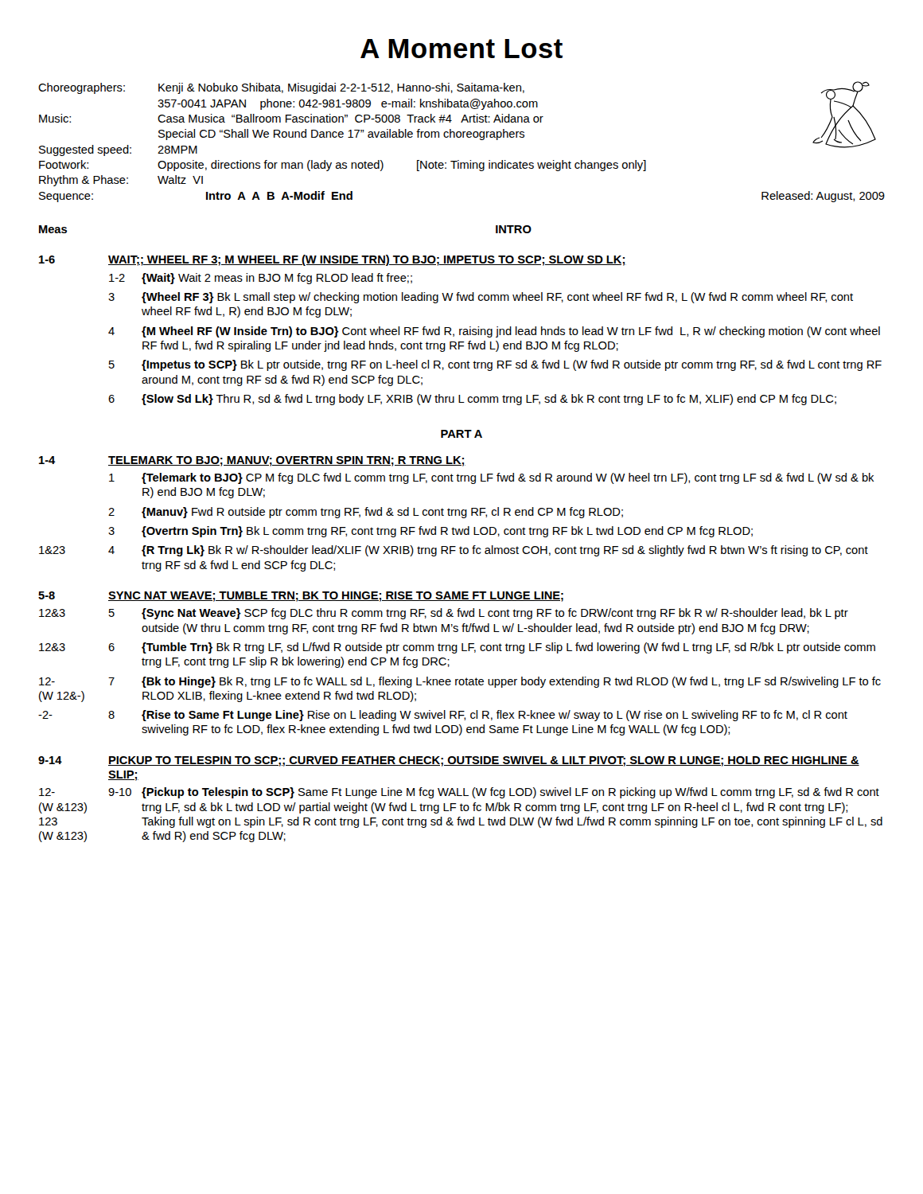A Moment Lost
| Choreographers: | Kenji & Nobuko Shibata, Misugidai 2-2-1-512, Hanno-shi, Saitama-ken, |
| | 357-0041 JAPAN phone: 042-981-9809 e-mail: knshibata@yahoo.com |
| Music: | Casa Musica “Ballroom Fascination” CP-5008 Track #4 Artist: Aidana or |
| | Special CD “Shall We Round Dance 17” available from choreographers |
| Suggested speed: | 28MPM |
| Footwork: | Opposite, directions for man (lady as noted) [Note: Timing indicates weight changes only] |
| Rhythm & Phase: | Waltz VI |
| Sequence: | / Intro A A B A-Modif End / Released: August, 2009 / |
| Meas | | INTRO |
1-6 WAIT;; WHEEL RF 3; M WHEEL RF (W INSIDE TRN) TO BJO; IMPETUS TO SCP; SLOW SD LK;
| | 1-2 | {Wait} Wait 2 meas in BJO M fcg RLOD lead ft free;; |
| | 3 | {Wheel RF 3} Bk L small step w/ checking motion leading W fwd comm wheel RF, cont wheel RF fwd R, L (W fwd R comm wheel RF, cont wheel RF fwd L, R) end BJO M fcg DLW; |
| | 4 | {M Wheel RF (W Inside Trn) to BJO} Cont wheel RF fwd R, raising jnd lead hnds to lead W trn LF fwd L, R w/ checking motion (W cont wheel RF fwd L, fwd R spiraling LF under jnd lead hnds, cont trng RF fwd L) end BJO M fcg RLOD; |
| | 5 | {Impetus to SCP} Bk L ptr outside, trng RF on L-heel cl R, cont trng RF sd & fwd L (W fwd R outside ptr comm trng RF, sd & fwd L cont trng RF around M, cont trng RF sd & fwd R) end SCP fcg DLC; |
| | 6 | {Slow Sd Lk} Thru R, sd & fwd L trng body LF, XRIB (W thru L comm trng LF, sd & bk R cont trng LF to fc M, XLIF) end CP M fcg DLC; |
PART A
1-4 TELEMARK TO BJO; MANUV; OVERTRN SPIN TRN; R TRNG LK;
| | 1 | {Telemark to BJO} CP M fcg DLC fwd L comm trng LF, cont trng LF fwd & sd R around W (W heel trn LF), cont trng LF sd & fwd L (W sd & bk R) end BJO M fcg DLW; |
| | 2 | {Manuv} Fwd R outside ptr comm trng RF, fwd & sd L cont trng RF, cl R end CP M fcg RLOD; |
| | 3 | {Overtrn Spin Trn} Bk L comm trng RF, cont trng RF fwd R twd LOD, cont trng RF bk L twd LOD end CP M fcg RLOD; |
| 1&23 | 4 | {R Trng Lk} Bk R w/ R-shoulder lead/XLIF (W XRIB) trng RF to fc almost COH, cont trng RF sd & slightly fwd R btwn W’s ft rising to CP, cont trng RF sd & fwd L end SCP fcg DLC; |
5-8 SYNC NAT WEAVE; TUMBLE TRN; BK TO HINGE; RISE TO SAME FT LUNGE LINE;
| 12&3 | 5 | {Sync Nat Weave} SCP fcg DLC thru R comm trng RF, sd & fwd L cont trng RF to fc DRW/cont trng RF bk R w/ R-shoulder lead, bk L ptr outside (W thru L comm trng RF, cont trng RF fwd R btwn M’s ft/fwd L w/ L-shoulder lead, fwd R outside ptr) end BJO M fcg DRW; |
| 12&3 | 6 | {Tumble Trn} Bk R trng LF, sd L/fwd R outside ptr comm trng LF, cont trng LF slip L fwd lowering (W fwd L trng LF, sd R/bk L ptr outside comm trng LF, cont trng LF slip R bk lowering) end CP M fcg DRC; |
| 12- (W 12&-) | 7 | {Bk to Hinge} Bk R, trng LF to fc WALL sd L, flexing L-knee rotate upper body extending R twd RLOD (W fwd L, trng LF sd R/swiveling LF to fc RLOD XLIB, flexing L-knee extend R fwd twd RLOD); |
| -2- | 8 | {Rise to Same Ft Lunge Line} Rise on L leading W swivel RF, cl R, flex R-knee w/ sway to L (W rise on L swiveling RF to fc M, cl R cont swiveling RF to fc LOD, flex R-knee extending L fwd twd LOD) end Same Ft Lunge Line M fcg WALL (W fcg LOD); |
9-14 PICKUP TO TELESPIN TO SCP;; CURVED FEATHER CHECK; OUTSIDE SWIVEL & LILT PIVOT; SLOW R LUNGE; HOLD REC HIGHLINE & SLIP;
| 12- (W &123) 123 (W &123) | 9-10 | {Pickup to Telespin to SCP} Same Ft Lunge Line M fcg WALL (W fcg LOD) swivel LF on R picking up W/fwd L comm trng LF, sd & fwd R cont trng LF, sd & bk L twd LOD w/ partial weight (W fwd L trng LF to fc M/bk R comm trng LF, cont trng LF on R-heel cl L, fwd R cont trng LF); Taking full wgt on L spin LF, sd R cont trng LF, cont trng sd & fwd L twd DLW (W fwd L/fwd R comm spinning LF on toe, cont spinning LF cl L, sd & fwd R) end SCP fcg DLW; |